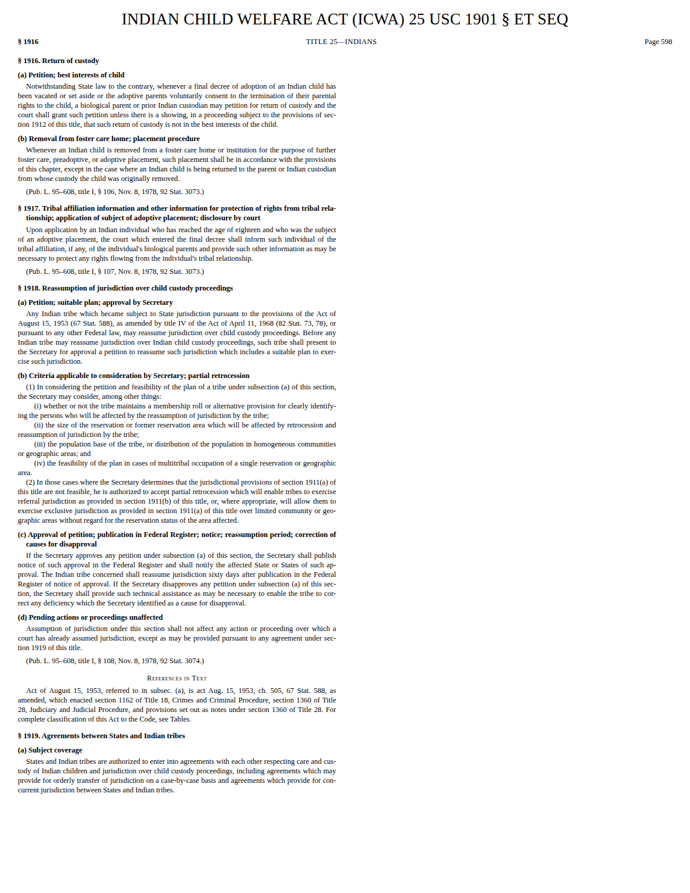INDIAN CHILD WELFARE ACT (ICWA) 25 USC 1901 § ET SEQ
§ 1916 TITLE 25—INDIANS Page 598
§ 1916. Return of custody
(a) Petition; best interests of child
Notwithstanding State law to the contrary, whenever a final decree of adoption of an Indian child has been vacated or set aside or the adoptive parents voluntarily consent to the termination of their parental rights to the child, a biological parent or prior Indian custodian may petition for return of custody and the court shall grant such petition unless there is a showing, in a proceeding subject to the provisions of section 1912 of this title, that such return of custody is not in the best interests of the child.
(b) Removal from foster care home; placement procedure
Whenever an Indian child is removed from a foster care home or institution for the purpose of further foster care, preadoptive, or adoptive placement, such placement shall be in accordance with the provisions of this chapter, except in the case where an Indian child is being returned to the parent or Indian custodian from whose custody the child was originally removed.
(Pub. L. 95–608, title I, § 106, Nov. 8, 1978, 92 Stat. 3073.)
§ 1917. Tribal affiliation information and other information for protection of rights from tribal relationship; application of subject of adoptive placement; disclosure by court
Upon application by an Indian individual who has reached the age of eighteen and who was the subject of an adoptive placement, the court which entered the final decree shall inform such individual of the tribal affiliation, if any, of the individual's biological parents and provide such other information as may be necessary to protect any rights flowing from the individual's tribal relationship.
(Pub. L. 95–608, title I, § 107, Nov. 8, 1978, 92 Stat. 3073.)
§ 1918. Reassumption of jurisdiction over child custody proceedings
(a) Petition; suitable plan; approval by Secretary
Any Indian tribe which became subject to State jurisdiction pursuant to the provisions of the Act of August 15, 1953 (67 Stat. 588), as amended by title IV of the Act of April 11, 1968 (82 Stat. 73, 78), or pursuant to any other Federal law, may reassume jurisdiction over child custody proceedings. Before any Indian tribe may reassume jurisdiction over Indian child custody proceedings, such tribe shall present to the Secretary for approval a petition to reassume such jurisdiction which includes a suitable plan to exercise such jurisdiction.
(b) Criteria applicable to consideration by Secretary; partial retrocession
(1) In considering the petition and feasibility of the plan of a tribe under subsection (a) of this section, the Secretary may consider, among other things:
(i) whether or not the tribe maintains a membership roll or alternative provision for clearly identifying the persons who will be affected by the reassumption of jurisdiction by the tribe;
(ii) the size of the reservation or former reservation area which will be affected by retrocession and reassumption of jurisdiction by the tribe;
(iii) the population base of the tribe, or distribution of the population in homogeneous communities or geographic areas; and
(iv) the feasibility of the plan in cases of multitribal occupation of a single reservation or geographic area.
(2) In those cases where the Secretary determines that the jurisdictional provisions of section 1911(a) of this title are not feasible, he is authorized to accept partial retrocession which will enable tribes to exercise referral jurisdiction as provided in section 1911(b) of this title, or, where appropriate, will allow them to exercise exclusive jurisdiction as provided in section 1911(a) of this title over limited community or geographic areas without regard for the reservation status of the area affected.
(c) Approval of petition; publication in Federal Register; notice; reassumption period; correction of causes for disapproval
If the Secretary approves any petition under subsection (a) of this section, the Secretary shall publish notice of such approval in the Federal Register and shall notify the affected State or States of such approval. The Indian tribe concerned shall reassume jurisdiction sixty days after publication in the Federal Register of notice of approval. If the Secretary disapproves any petition under subsection (a) of this section, the Secretary shall provide such technical assistance as may be necessary to enable the tribe to correct any deficiency which the Secretary identified as a cause for disapproval.
(d) Pending actions or proceedings unaffected
Assumption of jurisdiction under this section shall not affect any action or proceeding over which a court has already assumed jurisdiction, except as may be provided pursuant to any agreement under section 1919 of this title.
(Pub. L. 95–608, title I, § 108, Nov. 8, 1978, 92 Stat. 3074.)
References in Text
Act of August 15, 1953, referred to in subsec. (a), is act Aug. 15, 1953, ch. 505, 67 Stat. 588, as amended, which enacted section 1162 of Title 18, Crimes and Criminal Procedure, section 1360 of Title 28, Judiciary and Judicial Procedure, and provisions set out as notes under section 1360 of Title 28. For complete classification of this Act to the Code, see Tables.
§ 1919. Agreements between States and Indian tribes
(a) Subject coverage
States and Indian tribes are authorized to enter into agreements with each other respecting care and custody of Indian children and jurisdiction over child custody proceedings, including agreements which may provide for orderly transfer of jurisdiction on a case-by-case basis and agreements which provide for concurrent jurisdiction between States and Indian tribes.